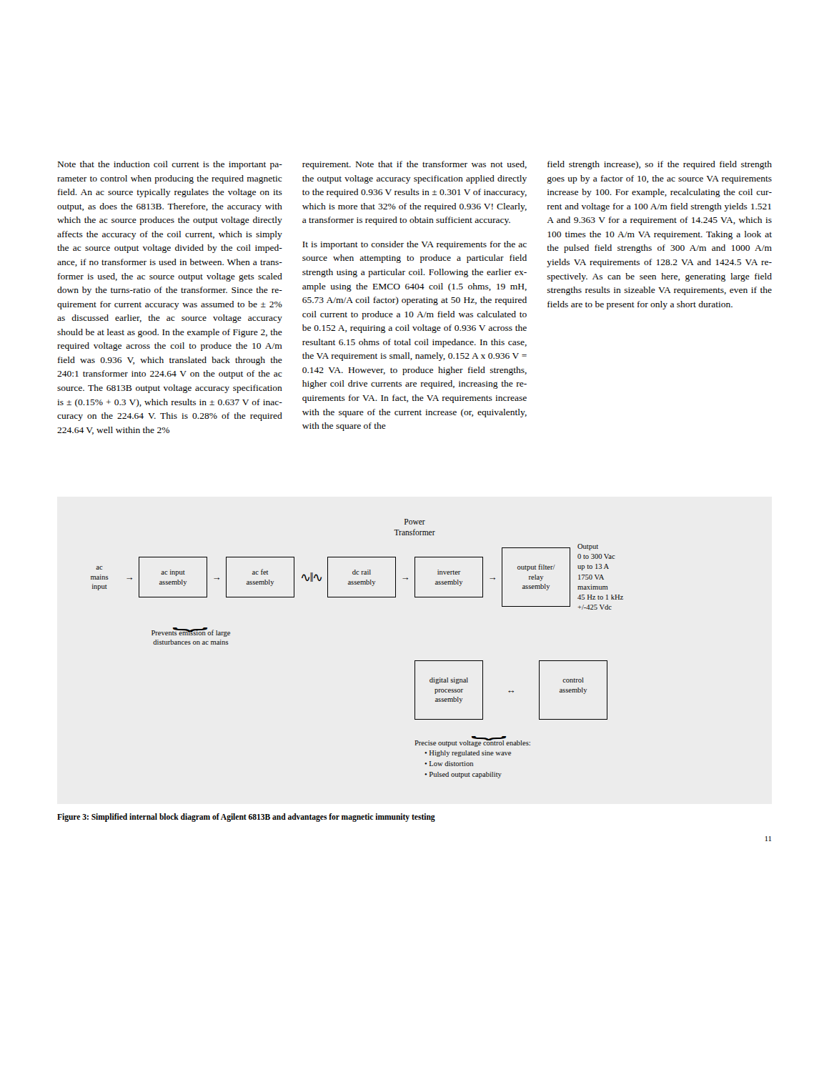Note that the induction coil current is the important parameter to control when producing the required magnetic field. An ac source typically regulates the voltage on its output, as does the 6813B. Therefore, the accuracy with which the ac source produces the output voltage directly affects the accuracy of the coil current, which is simply the ac source output voltage divided by the coil impedance, if no transformer is used in between. When a transformer is used, the ac source output voltage gets scaled down by the turns-ratio of the transformer. Since the requirement for current accuracy was assumed to be ± 2% as discussed earlier, the ac source voltage accuracy should be at least as good. In the example of Figure 2, the required voltage across the coil to produce the 10 A/m field was 0.936 V, which translated back through the 240:1 transformer into 224.64 V on the output of the ac source. The 6813B output voltage accuracy specification is ± (0.15% + 0.3 V), which results in ± 0.637 V of inaccuracy on the 224.64 V. This is 0.28% of the required 224.64 V, well within the 2%
requirement. Note that if the transformer was not used, the output voltage accuracy specification applied directly to the required 0.936 V results in ± 0.301 V of inaccuracy, which is more that 32% of the required 0.936 V! Clearly, a transformer is required to obtain sufficient accuracy.
It is important to consider the VA requirements for the ac source when attempting to produce a particular field strength using a particular coil. Following the earlier example using the EMCO 6404 coil (1.5 ohms, 19 mH, 65.73 A/m/A coil factor) operating at 50 Hz, the required coil current to produce a 10 A/m field was calculated to be 0.152 A, requiring a coil voltage of 0.936 V across the resultant 6.15 ohms of total coil impedance. In this case, the VA requirement is small, namely, 0.152 A x 0.936 V = 0.142 VA. However, to produce higher field strengths, higher coil drive currents are required, increasing the requirements for VA. In fact, the VA requirements increase with the square of the current increase (or, equivalently, with the square of the
field strength increase), so if the required field strength goes up by a factor of 10, the ac source VA requirements increase by 100. For example, recalculating the coil current and voltage for a 100 A/m field strength yields 1.521 A and 9.363 V for a requirement of 14.245 VA, which is 100 times the 10 A/m VA requirement. Taking a look at the pulsed field strengths of 300 A/m and 1000 A/m yields VA requirements of 128.2 VA and 1424.5 VA respectively. As can be seen here, generating large field strengths results in sizeable VA requirements, even if the fields are to be present for only a short duration.
Power
Transformer
ac
mains
input
→
ac input
assembly
→
ac fet
assembly
∿‖∿
dc rail
assembly
→
inverter
assembly
→
output filter/
relay
assembly
Output
0 to 300 Vac
up to 13 A
1750 VA
maximum
45 Hz to 1 kHz
+/-425 Vdc
⏟
Prevents emission of large
disturbances on ac mains
digital signal
processor
assembly
↔
control
assembly
⏟
Precise output voltage control enables:
Highly regulated sine wave
Low distortion
Pulsed output capability
Figure 3: Simplified internal block diagram of Agilent 6813B and advantages for magnetic immunity testing
11